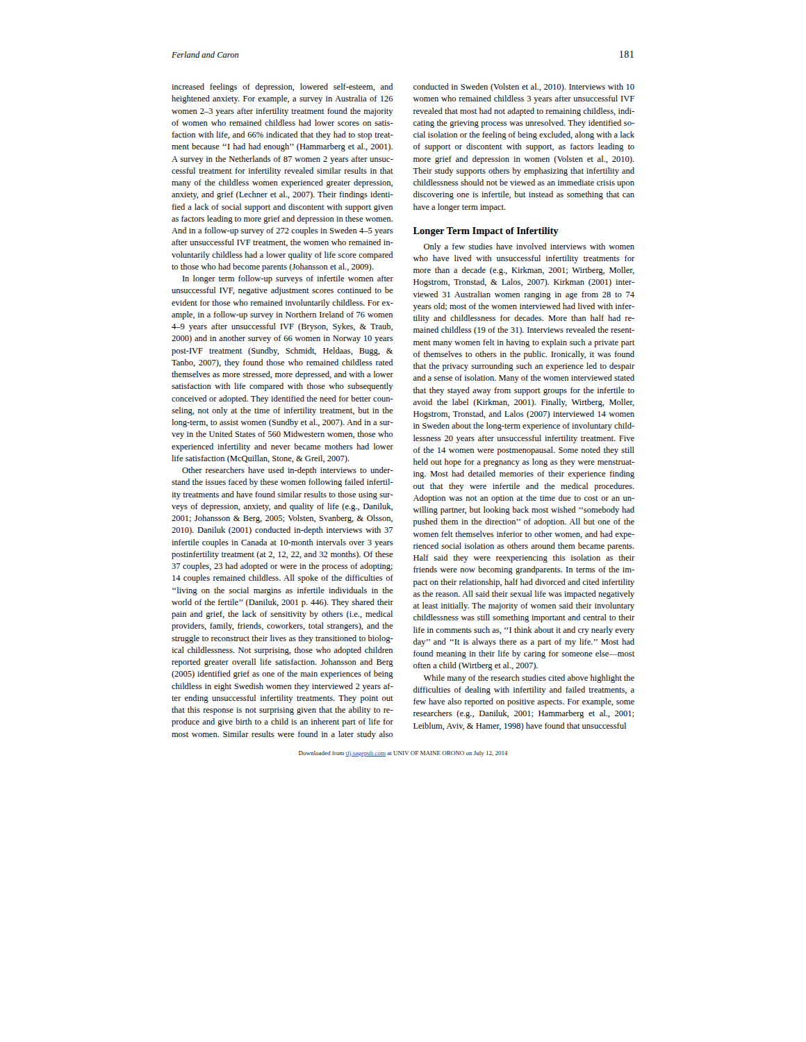Ferland and Caron 181
increased feelings of depression, lowered self-esteem, and heightened anxiety. For example, a survey in Australia of 126 women 2–3 years after infertility treatment found the majority of women who remained childless had lower scores on satisfaction with life, and 66% indicated that they had to stop treatment because ‘‘I had had enough’’ (Hammarberg et al., 2001). A survey in the Netherlands of 87 women 2 years after unsuccessful treatment for infertility revealed similar results in that many of the childless women experienced greater depression, anxiety, and grief (Lechner et al., 2007). Their findings identified a lack of social support and discontent with support given as factors leading to more grief and depression in these women. And in a follow-up survey of 272 couples in Sweden 4–5 years after unsuccessful IVF treatment, the women who remained involuntarily childless had a lower quality of life score compared to those who had become parents (Johansson et al., 2009).
In longer term follow-up surveys of infertile women after unsuccessful IVF, negative adjustment scores continued to be evident for those who remained involuntarily childless. For example, in a follow-up survey in Northern Ireland of 76 women 4–9 years after unsuccessful IVF (Bryson, Sykes, & Traub, 2000) and in another survey of 66 women in Norway 10 years post-IVF treatment (Sundby, Schmidt, Heldaas, Bugg, & Tanbo, 2007), they found those who remained childless rated themselves as more stressed, more depressed, and with a lower satisfaction with life compared with those who subsequently conceived or adopted. They identified the need for better counseling, not only at the time of infertility treatment, but in the long-term, to assist women (Sundby et al., 2007). And in a survey in the United States of 560 Midwestern women, those who experienced infertility and never became mothers had lower life satisfaction (McQuillan, Stone, & Greil, 2007).
Other researchers have used in-depth interviews to understand the issues faced by these women following failed infertility treatments and have found similar results to those using surveys of depression, anxiety, and quality of life (e.g., Daniluk, 2001; Johansson & Berg, 2005; Volsten, Svanberg, & Olsson, 2010). Daniluk (2001) conducted in-depth interviews with 37 infertile couples in Canada at 10-month intervals over 3 years postinfertility treatment (at 2, 12, 22, and 32 months). Of these 37 couples, 23 had adopted or were in the process of adopting; 14 couples remained childless. All spoke of the difficulties of ‘‘living on the social margins as infertile individuals in the world of the fertile’’ (Daniluk, 2001 p. 446). They shared their pain and grief, the lack of sensitivity by others (i.e., medical providers, family, friends, coworkers, total strangers), and the struggle to reconstruct their lives as they transitioned to biological childlessness. Not surprising, those who adopted children reported greater overall life satisfaction. Johansson and Berg (2005) identified grief as one of the main experiences of being childless in eight Swedish women they interviewed 2 years after ending unsuccessful infertility treatments. They point out that this response is not surprising given that the ability to reproduce and give birth to a child is an inherent part of life for most women. Similar results were found in a later study also conducted in Sweden (Volsten et al., 2010). Interviews with 10 women who remained childless 3 years after unsuccessful IVF revealed that most had not adapted to remaining childless, indicating the grieving process was unresolved. They identified social isolation or the feeling of being excluded, along with a lack of support or discontent with support, as factors leading to more grief and depression in women (Volsten et al., 2010). Their study supports others by emphasizing that infertility and childlessness should not be viewed as an immediate crisis upon discovering one is infertile, but instead as something that can have a longer term impact.
Longer Term Impact of Infertility
Only a few studies have involved interviews with women who have lived with unsuccessful infertility treatments for more than a decade (e.g., Kirkman, 2001; Wirtberg, Moller, Hogstrom, Tronstad, & Lalos, 2007). Kirkman (2001) interviewed 31 Australian women ranging in age from 28 to 74 years old; most of the women interviewed had lived with infertility and childlessness for decades. More than half had remained childless (19 of the 31). Interviews revealed the resentment many women felt in having to explain such a private part of themselves to others in the public. Ironically, it was found that the privacy surrounding such an experience led to despair and a sense of isolation. Many of the women interviewed stated that they stayed away from support groups for the infertile to avoid the label (Kirkman, 2001). Finally, Wirtberg, Moller, Hogstrom, Tronstad, and Lalos (2007) interviewed 14 women in Sweden about the long-term experience of involuntary childlessness 20 years after unsuccessful infertility treatment. Five of the 14 women were postmenopausal. Some noted they still held out hope for a pregnancy as long as they were menstruating. Most had detailed memories of their experience finding out that they were infertile and the medical procedures. Adoption was not an option at the time due to cost or an unwilling partner, but looking back most wished ‘‘somebody had pushed them in the direction’’ of adoption. All but one of the women felt themselves inferior to other women, and had experienced social isolation as others around them became parents. Half said they were reexperiencing this isolation as their friends were now becoming grandparents. In terms of the impact on their relationship, half had divorced and cited infertility as the reason. All said their sexual life was impacted negatively at least initially. The majority of women said their involuntary childlessness was still something important and central to their life in comments such as, ‘‘I think about it and cry nearly every day’’ and ‘‘It is always there as a part of my life.’’ Most had found meaning in their life by caring for someone else—most often a child (Wirtberg et al., 2007).
While many of the research studies cited above highlight the difficulties of dealing with infertility and failed treatments, a few have also reported on positive aspects. For example, some researchers (e.g., Daniluk, 2001; Hammarberg et al., 2001; Leiblum, Aviv, & Hamer, 1998) have found that unsuccessful
Downloaded from tfj.sagepub.com at UNIV OF MAINE ORONO on July 12, 2014